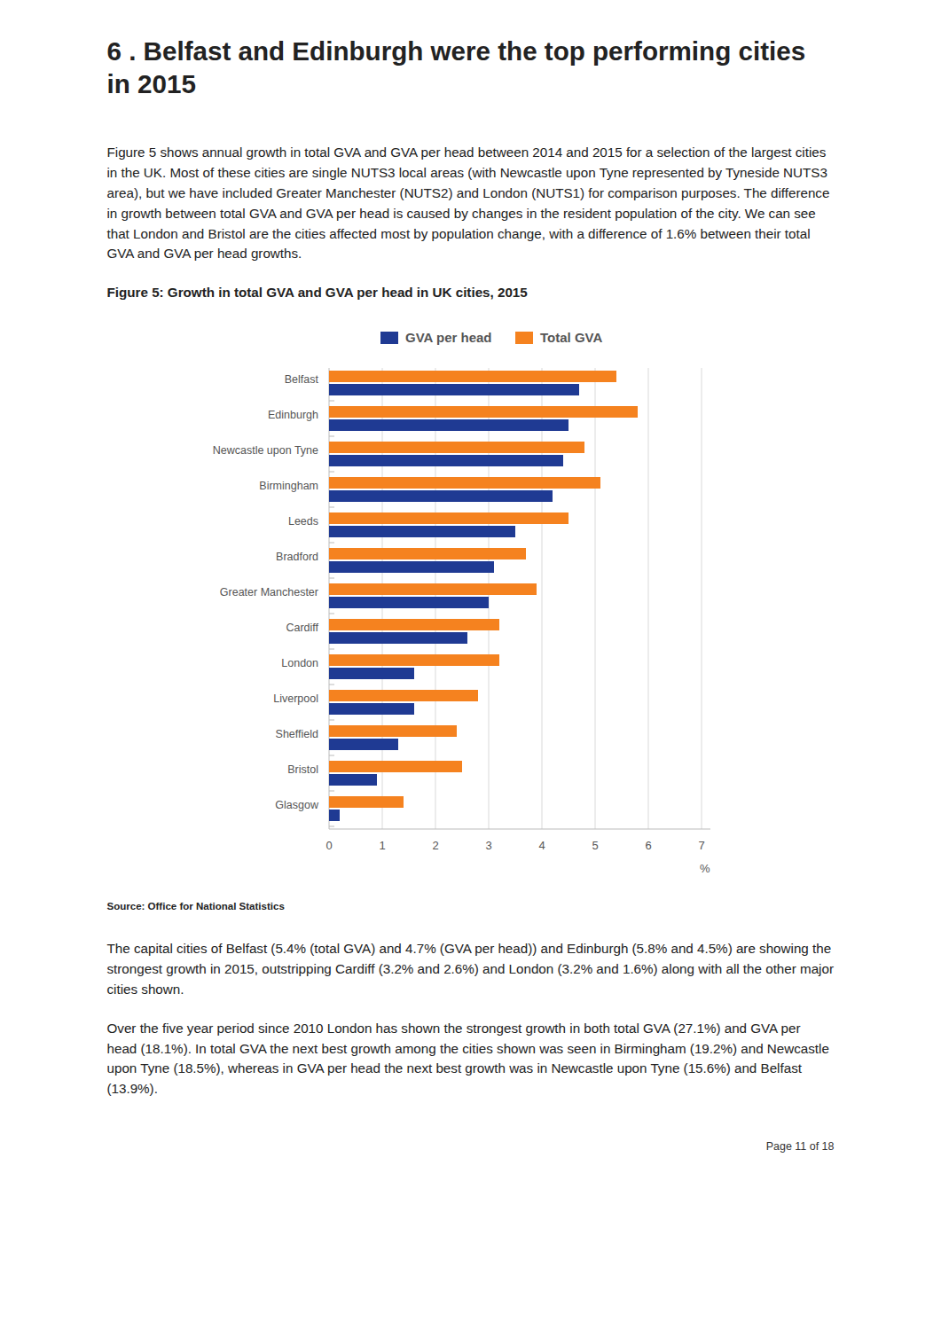6 . Belfast and Edinburgh were the top performing cities in 2015
Figure 5 shows annual growth in total GVA and GVA per head between 2014 and 2015 for a selection of the largest cities in the UK. Most of these cities are single NUTS3 local areas (with Newcastle upon Tyne represented by Tyneside NUTS3 area), but we have included Greater Manchester (NUTS2) and London (NUTS1) for comparison purposes. The difference in growth between total GVA and GVA per head is caused by changes in the resident population of the city. We can see that London and Bristol are the cities affected most by population change, with a difference of 1.6% between their total GVA and GVA per head growths.
Figure 5: Growth in total GVA and GVA per head in UK cities, 2015
GVA per head Total GVA Belfast Edinburgh Newcastle upon Tyne Birmingham Leeds Bradford Greater Manchester Cardiff London Liverpool Sheffield Bristol Glasgow 0 1 2 3 4 5 6 7 %
Source: Office for National Statistics
The capital cities of Belfast (5.4% (total GVA) and 4.7% (GVA per head)) and Edinburgh (5.8% and 4.5%) are showing the strongest growth in 2015, outstripping Cardiff (3.2% and 2.6%) and London (3.2% and 1.6%) along with all the other major cities shown.
Over the five year period since 2010 London has shown the strongest growth in both total GVA (27.1%) and GVA per head (18.1%). In total GVA the next best growth among the cities shown was seen in Birmingham (19.2%) and Newcastle upon Tyne (18.5%), whereas in GVA per head the next best growth was in Newcastle upon Tyne (15.6%) and Belfast (13.9%).
Page 11 of 18